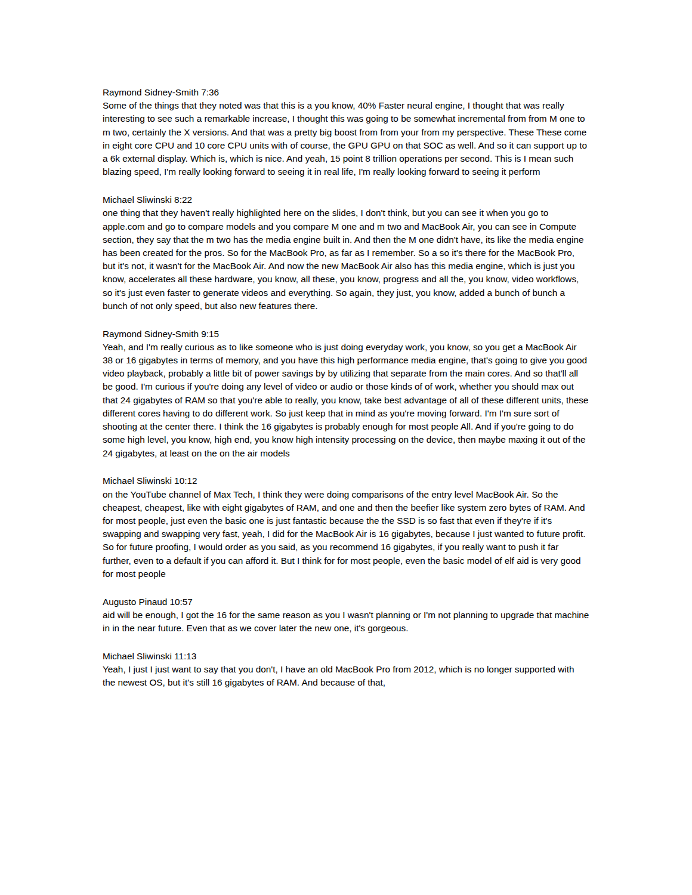Raymond Sidney-Smith 7:36
Some of the things that they noted was that this is a you know, 40% Faster neural engine, I thought that was really interesting to see such a remarkable increase, I thought this was going to be somewhat incremental from from M one to m two, certainly the X versions. And that was a pretty big boost from from your from my perspective. These These come in eight core CPU and 10 core CPU units with of course, the GPU GPU on that SOC as well. And so it can support up to a 6k external display. Which is, which is nice. And yeah, 15 point 8 trillion operations per second. This is I mean such blazing speed, I'm really looking forward to seeing it in real life, I'm really looking forward to seeing it perform
Michael Sliwinski 8:22
one thing that they haven't really highlighted here on the slides, I don't think, but you can see it when you go to apple.com and go to compare models and you compare M one and m two and MacBook Air, you can see in Compute section, they say that the m two has the media engine built in. And then the M one didn't have, its like the media engine has been created for the pros. So for the MacBook Pro, as far as I remember. So a so it's there for the MacBook Pro, but it's not, it wasn't for the MacBook Air. And now the new MacBook Air also has this media engine, which is just you know, accelerates all these hardware, you know, all these, you know, progress and all the, you know, video workflows, so it's just even faster to generate videos and everything. So again, they just, you know, added a bunch of bunch a bunch of not only speed, but also new features there.
Raymond Sidney-Smith 9:15
Yeah, and I'm really curious as to like someone who is just doing everyday work, you know, so you get a MacBook Air 38 or 16 gigabytes in terms of memory, and you have this high performance media engine, that's going to give you good video playback, probably a little bit of power savings by by utilizing that separate from the main cores. And so that'll all be good. I'm curious if you're doing any level of video or audio or those kinds of of work, whether you should max out that 24 gigabytes of RAM so that you're able to really, you know, take best advantage of all of these different units, these different cores having to do different work. So just keep that in mind as you're moving forward. I'm I'm sure sort of shooting at the center there. I think the 16 gigabytes is probably enough for most people All. And if you're going to do some high level, you know, high end, you know high intensity processing on the device, then maybe maxing it out of the 24 gigabytes, at least on the on the air models
Michael Sliwinski 10:12
on the YouTube channel of Max Tech, I think they were doing comparisons of the entry level MacBook Air. So the cheapest, cheapest, like with eight gigabytes of RAM, and one and then the beefier like system zero bytes of RAM. And for most people, just even the basic one is just fantastic because the the SSD is so fast that even if they're if it's swapping and swapping very fast, yeah, I did for the MacBook Air is 16 gigabytes, because I just wanted to future profit. So for future proofing, I would order as you said, as you recommend 16 gigabytes, if you really want to push it far further, even to a default if you can afford it. But I think for for most people, even the basic model of elf aid is very good for most people
Augusto Pinaud 10:57
aid will be enough, I got the 16 for the same reason as you I wasn't planning or I'm not planning to upgrade that machine in in the near future. Even that as we cover later the new one, it's gorgeous.
Michael Sliwinski 11:13
Yeah, I just I just want to say that you don't, I have an old MacBook Pro from 2012, which is no longer supported with the newest OS, but it's still 16 gigabytes of RAM. And because of that,